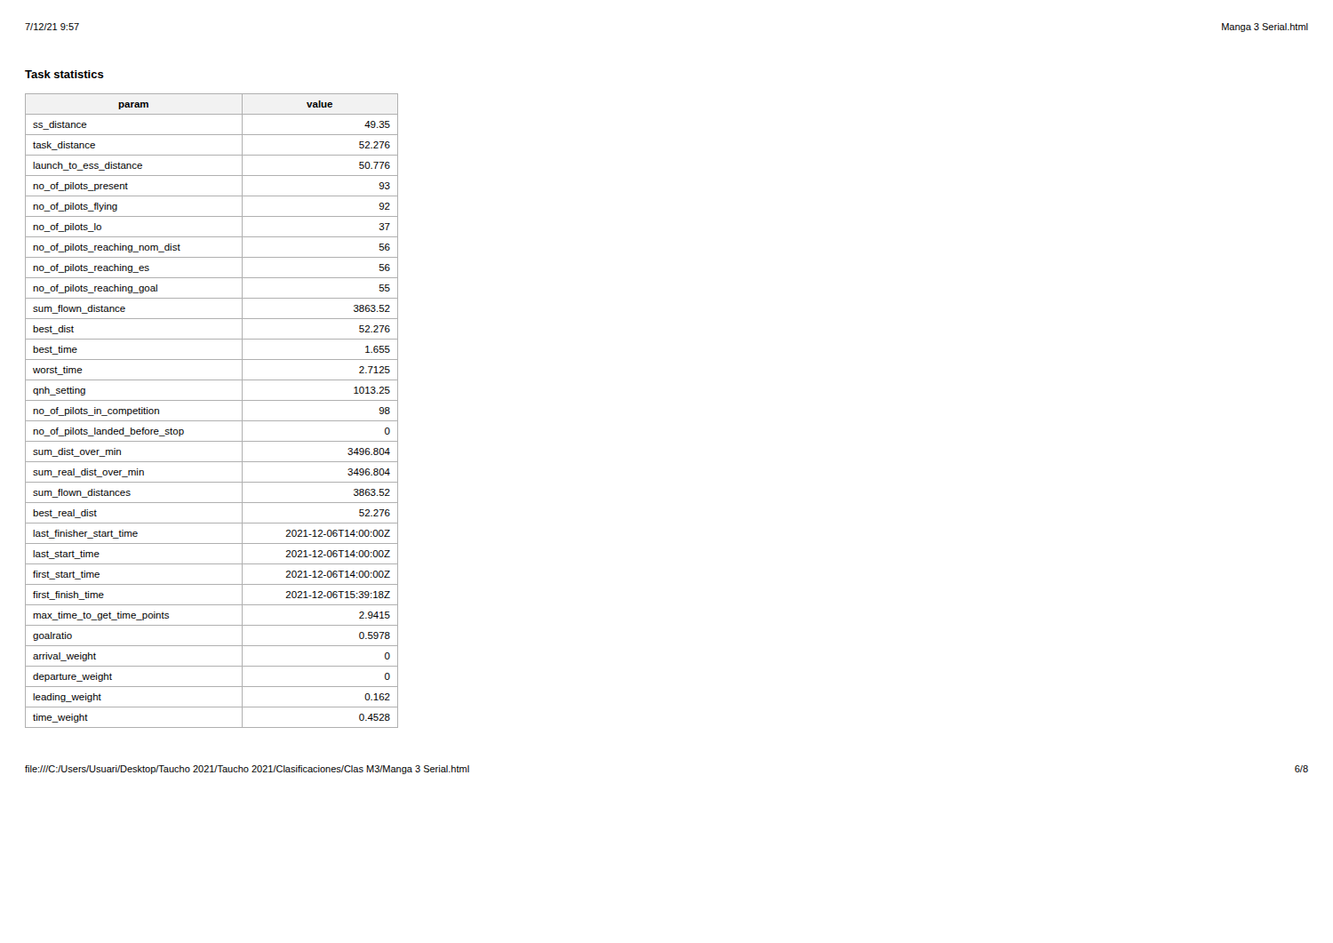7/12/21 9:57 Manga 3 Serial.html
Task statistics
| param | value |
| --- | --- |
| ss_distance | 49.35 |
| task_distance | 52.276 |
| launch_to_ess_distance | 50.776 |
| no_of_pilots_present | 93 |
| no_of_pilots_flying | 92 |
| no_of_pilots_lo | 37 |
| no_of_pilots_reaching_nom_dist | 56 |
| no_of_pilots_reaching_es | 56 |
| no_of_pilots_reaching_goal | 55 |
| sum_flown_distance | 3863.52 |
| best_dist | 52.276 |
| best_time | 1.655 |
| worst_time | 2.7125 |
| qnh_setting | 1013.25 |
| no_of_pilots_in_competition | 98 |
| no_of_pilots_landed_before_stop | 0 |
| sum_dist_over_min | 3496.804 |
| sum_real_dist_over_min | 3496.804 |
| sum_flown_distances | 3863.52 |
| best_real_dist | 52.276 |
| last_finisher_start_time | 2021-12-06T14:00:00Z |
| last_start_time | 2021-12-06T14:00:00Z |
| first_start_time | 2021-12-06T14:00:00Z |
| first_finish_time | 2021-12-06T15:39:18Z |
| max_time_to_get_time_points | 2.9415 |
| goalratio | 0.5978 |
| arrival_weight | 0 |
| departure_weight | 0 |
| leading_weight | 0.162 |
| time_weight | 0.4528 |
file:///C:/Users/Usuari/Desktop/Taucho 2021/Taucho 2021/Clasificaciones/Clas M3/Manga 3 Serial.html 6/8